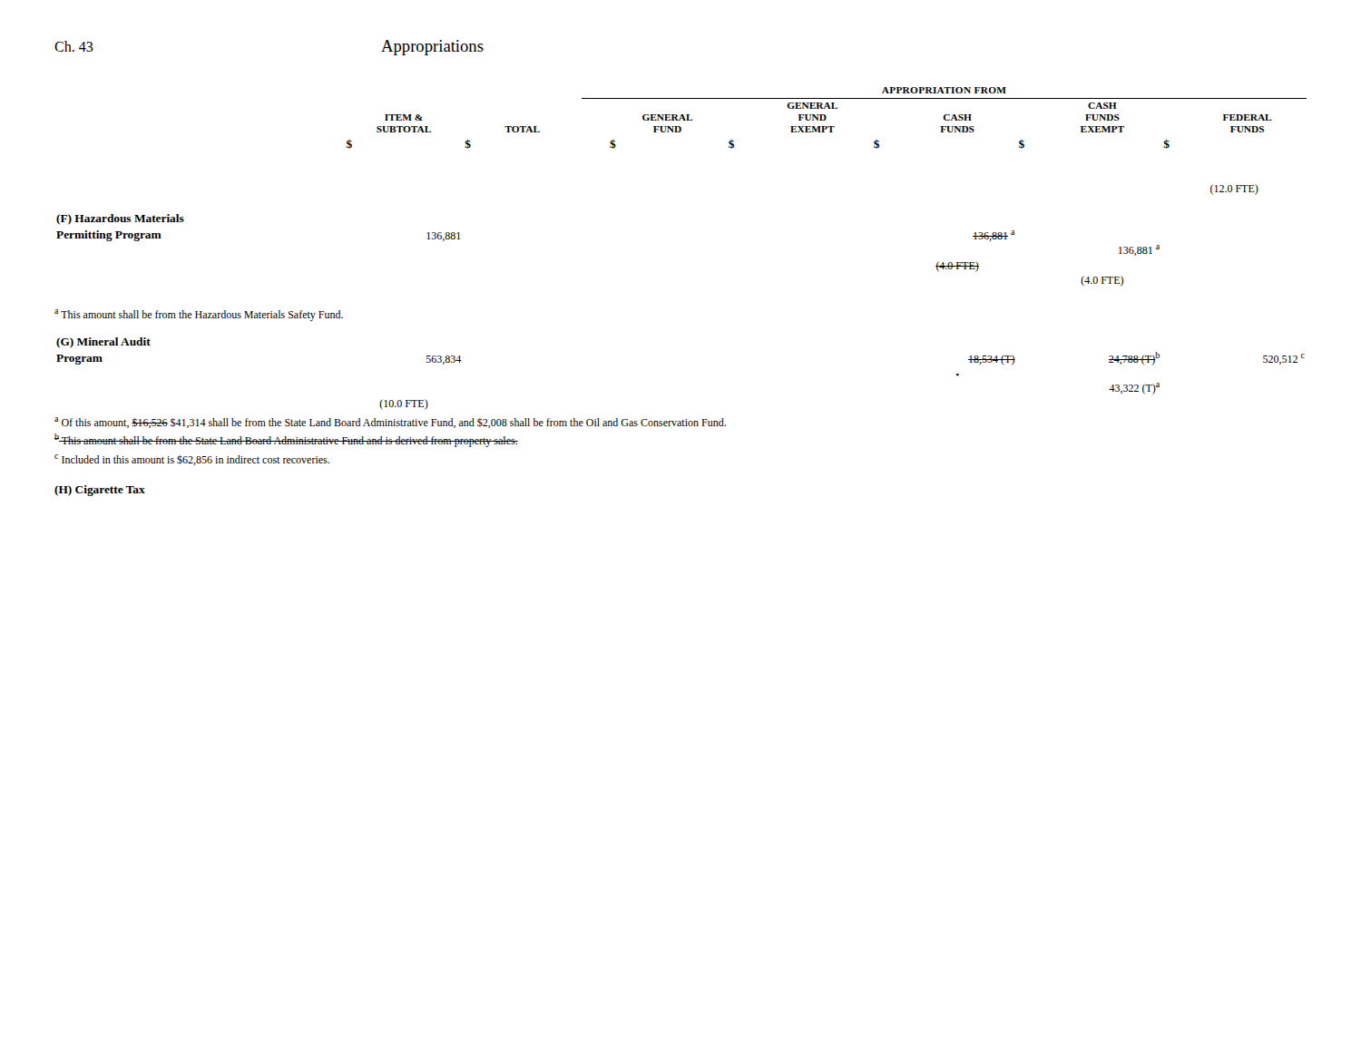Ch. 43
Appropriations
| | | | APPROPRIATION FROM |
| | ITEM & SUBTOTAL | TOTAL | | GENERAL FUND | | GENERAL FUND EXEMPT | | CASH FUNDS | | CASH FUNDS EXEMPT | | FEDERAL FUNDS |
| | $ | $ | | $ | $ | | $ | | $ | | $ | |
| | (12.0 FTE) |
| (F) Hazardous Materials | |
| Permitting Program | 136,881 | | | | | | | 136,881 a | | | | |
| | | 136,881 a | | |
| | (4.0 FTE) | | | | |
| | (4.0 FTE) | | |
a This amount shall be from the Hazardous Materials Safety Fund.
| (G) Mineral Audit | |
| Program | 563,834 | | | | | | | 18,534 (T) | | 24,788 (T) b | | 520,512 c |
| | ▪ | | | | |
| | 43,322 (T) a | | |
| | (10.0 FTE) | |
a Of this amount, $16,526 $41,314 shall be from the State Land Board Administrative Fund, and $2,008 shall be from the Oil and Gas Conservation Fund.
b This amount shall be from the State Land Board Administrative Fund and is derived from property sales.
c Included in this amount is $62,856 in indirect cost recoveries.
(H) Cigarette Tax